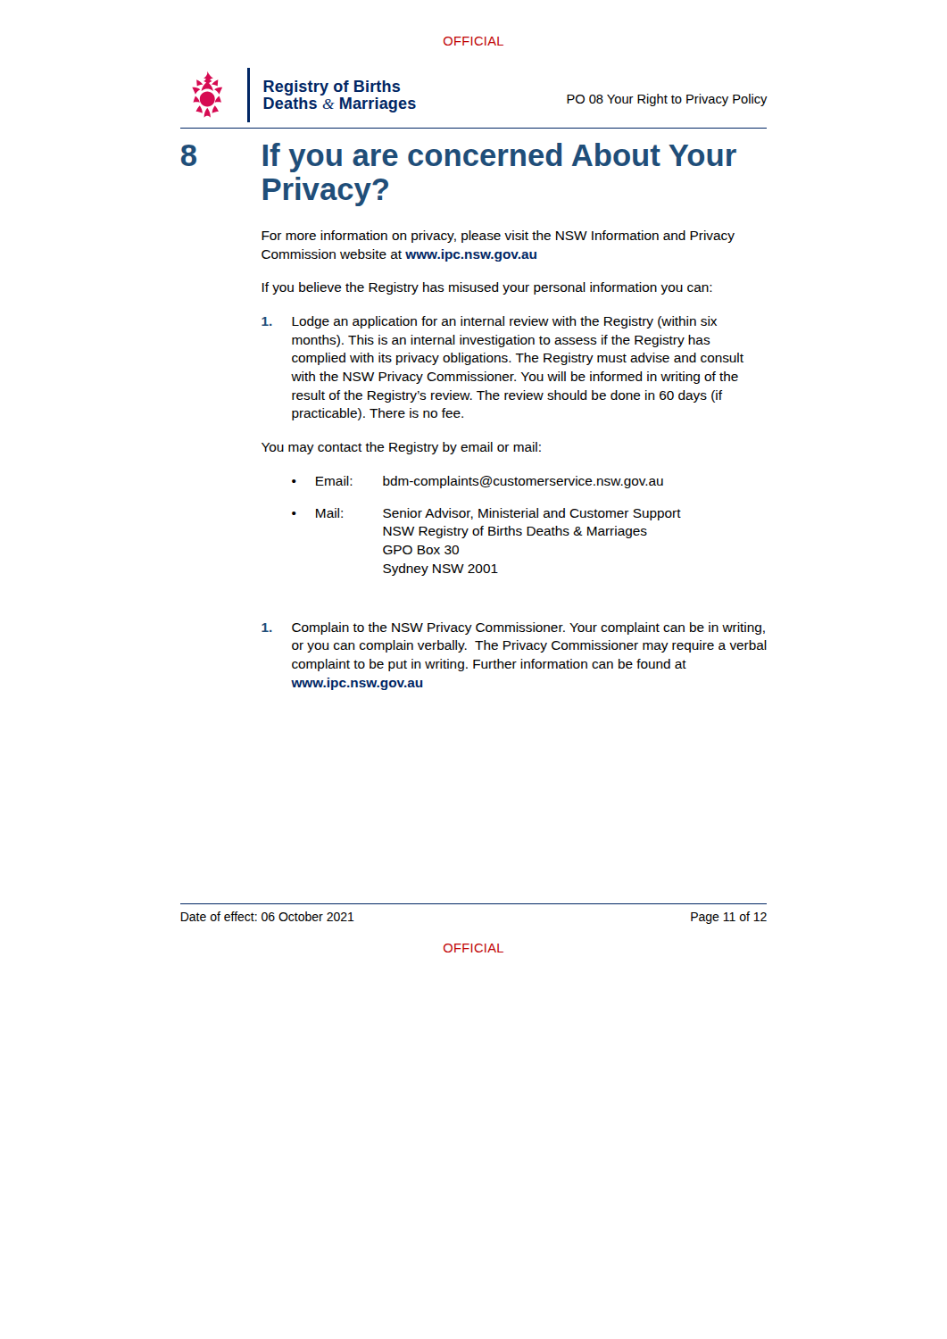OFFICIAL
Registry of Births
Deaths & Marriages
PO 08 Your Right to Privacy Policy
8 If you are concerned About Your Privacy?
For more information on privacy, please visit the NSW Information and Privacy Commission website at www.ipc.nsw.gov.au
If you believe the Registry has misused your personal information you can:
Lodge an application for an internal review with the Registry (within six months). This is an internal investigation to assess if the Registry has complied with its privacy obligations. The Registry must advise and consult with the NSW Privacy Commissioner. You will be informed in writing of the result of the Registry’s review. The review should be done in 60 days (if practicable). There is no fee.
You may contact the Registry by email or mail:
Email:
bdm-complaints@customerservice.nsw.gov.au
Mail:
Senior Advisor, Ministerial and Customer Support
NSW Registry of Births Deaths & Marriages
GPO Box 30
Sydney NSW 2001
Complain to the NSW Privacy Commissioner. Your complaint can be in writing, or you can complain verbally. The Privacy Commissioner may require a verbal complaint to be put in writing. Further information can be found at www.ipc.nsw.gov.au
Date of effect: 06 October 2021
Page 11 of 12
OFFICIAL